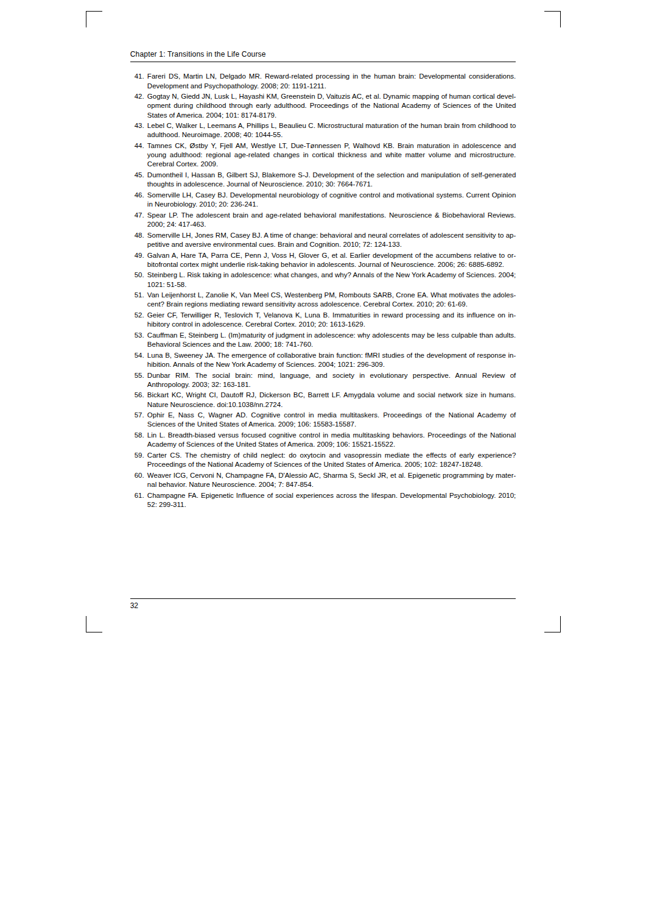Chapter 1: Transitions in the Life Course
41. Fareri DS, Martin LN, Delgado MR. Reward-related processing in the human brain: Developmental considerations. Development and Psychopathology. 2008; 20: 1191-1211.
42. Gogtay N, Giedd JN, Lusk L, Hayashi KM, Greenstein D, Vaituzis AC, et al. Dynamic mapping of human cortical development during childhood through early adulthood. Proceedings of the National Academy of Sciences of the United States of America. 2004; 101: 8174-8179.
43. Lebel C, Walker L, Leemans A, Phillips L, Beaulieu C. Microstructural maturation of the human brain from childhood to adulthood. Neuroimage. 2008; 40: 1044-55.
44. Tamnes CK, Østby Y, Fjell AM, Westlye LT, Due-Tønnessen P, Walhovd KB. Brain maturation in adolescence and young adulthood: regional age-related changes in cortical thickness and white matter volume and microstructure. Cerebral Cortex. 2009.
45. Dumontheil I, Hassan B, Gilbert SJ, Blakemore S-J. Development of the selection and manipulation of self-generated thoughts in adolescence. Journal of Neuroscience. 2010; 30: 7664-7671.
46. Somerville LH, Casey BJ. Developmental neurobiology of cognitive control and motivational systems. Current Opinion in Neurobiology. 2010; 20: 236-241.
47. Spear LP. The adolescent brain and age-related behavioral manifestations. Neuroscience & Biobehavioral Reviews. 2000; 24: 417-463.
48. Somerville LH, Jones RM, Casey BJ. A time of change: behavioral and neural correlates of adolescent sensitivity to appetitive and aversive environmental cues. Brain and Cognition. 2010; 72: 124-133.
49. Galvan A, Hare TA, Parra CE, Penn J, Voss H, Glover G, et al. Earlier development of the accumbens relative to orbitofrontal cortex might underlie risk-taking behavior in adolescents. Journal of Neuroscience. 2006; 26: 6885-6892.
50. Steinberg L. Risk taking in adolescence: what changes, and why? Annals of the New York Academy of Sciences. 2004; 1021: 51-58.
51. Van Leijenhorst L, Zanolie K, Van Meel CS, Westenberg PM, Rombouts SARB, Crone EA. What motivates the adolescent? Brain regions mediating reward sensitivity across adolescence. Cerebral Cortex. 2010; 20: 61-69.
52. Geier CF, Terwilliger R, Teslovich T, Velanova K, Luna B. Immaturities in reward processing and its influence on inhibitory control in adolescence. Cerebral Cortex. 2010; 20: 1613-1629.
53. Cauffman E, Steinberg L. (Im)maturity of judgment in adolescence: why adolescents may be less culpable than adults. Behavioral Sciences and the Law. 2000; 18: 741-760.
54. Luna B, Sweeney JA. The emergence of collaborative brain function: fMRI studies of the development of response inhibition. Annals of the New York Academy of Sciences. 2004; 1021: 296-309.
55. Dunbar RIM. The social brain: mind, language, and society in evolutionary perspective. Annual Review of Anthropology. 2003; 32: 163-181.
56. Bickart KC, Wright CI, Dautoff RJ, Dickerson BC, Barrett LF. Amygdala volume and social network size in humans. Nature Neuroscience. doi:10.1038/nn.2724.
57. Ophir E, Nass C, Wagner AD. Cognitive control in media multitaskers. Proceedings of the National Academy of Sciences of the United States of America. 2009; 106: 15583-15587.
58. Lin L. Breadth-biased versus focused cognitive control in media multitasking behaviors. Proceedings of the National Academy of Sciences of the United States of America. 2009; 106: 15521-15522.
59. Carter CS. The chemistry of child neglect: do oxytocin and vasopressin mediate the effects of early experience? Proceedings of the National Academy of Sciences of the United States of America. 2005; 102: 18247-18248.
60. Weaver ICG, Cervoni N, Champagne FA, D'Alessio AC, Sharma S, Seckl JR, et al. Epigenetic programming by maternal behavior. Nature Neuroscience. 2004; 7: 847-854.
61. Champagne FA. Epigenetic Influence of social experiences across the lifespan. Developmental Psychobiology. 2010; 52: 299-311.
32